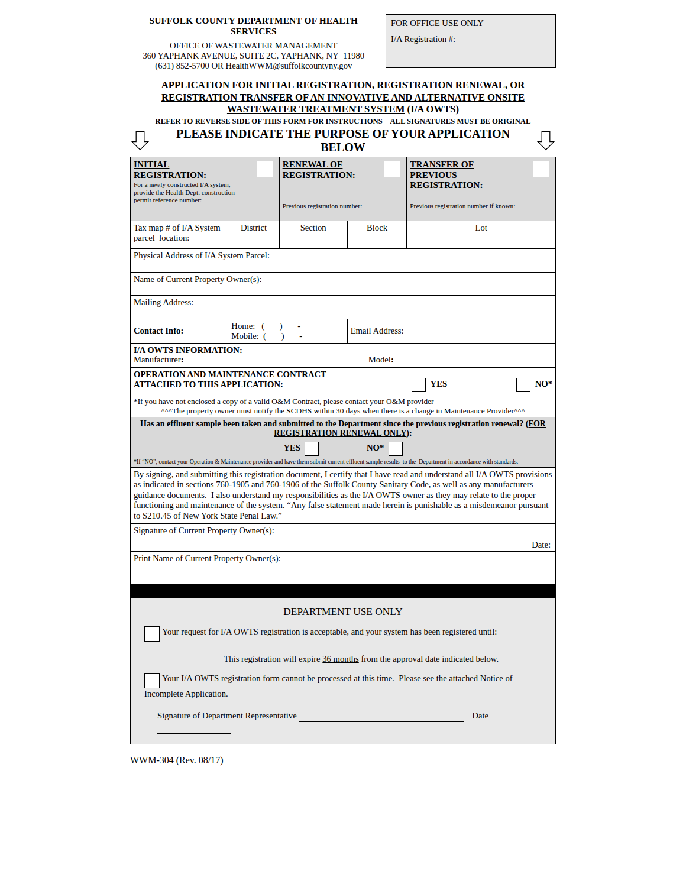SUFFOLK COUNTY DEPARTMENT OF HEALTH SERVICES
OFFICE OF WASTEWATER MANAGEMENT
360 YAPHANK AVENUE, SUITE 2C, YAPHANK, NY 11980
(631) 852-5700 OR HealthWWM@suffolkcountyny.gov
FOR OFFICE USE ONLY
I/A Registration #:
APPLICATION FOR INITIAL REGISTRATION, REGISTRATION RENEWAL, OR REGISTRATION TRANSFER OF AN INNOVATIVE AND ALTERNATIVE ONSITE WASTEWATER TREATMENT SYSTEM (I/A OWTS)
REFER TO REVERSE SIDE OF THIS FORM FOR INSTRUCTIONS—ALL SIGNATURES MUST BE ORIGINAL
PLEASE INDICATE THE PURPOSE OF YOUR APPLICATION BELOW
| INITIAL REGISTRATION: For a newly constructed I/A system, provide the Health Dept. construction permit reference number: | RENEWAL OF REGISTRATION: Previous registration number: | TRANSFER OF PREVIOUS REGISTRATION: Previous registration number if known: |
| Tax map # of I/A System parcel location: | District | Section | Block | Lot |
| Physical Address of I/A System Parcel: |
| Name of Current Property Owner(s): |
| Mailing Address: |
| Contact Info: | Home: ( ) - Mobile: ( ) - | Email Address: |
| I/A OWTS INFORMATION: Manufacturer : Model : |
| OPERATION AND MAINTENANCE CONTRACT ATTACHED TO THIS APPLICATION: YES NO* *If you have not enclosed a copy of a valid O&M Contract, please contact your O&M provider ^^^The property owner must notify the SCDHS within 30 days when there is a change in Maintenance Provider^^^ |
| Has an effluent sample been taken and submitted to the Department since the previous registration renewal? ( FOR REGISTRATION RENEWAL ONLY ) : YES NO* * If “NO”, contact your Operation & Maintenance provider and have them submit current effluent sample results to the Department in accordance with standards. |
| By signing, and submitting this registration document, I certify that I have read and understand all I/A OWTS provisions as indicated in sections 760-1905 and 760-1906 of the Suffolk County Sanitary Code, as well as any manufacturers guidance documents. I also understand my responsibilities as the I/A OWTS owner as they may relate to the proper functioning and maintenance of the system. “Any false statement made herein is punishable as a misdemeanor pursuant to S210.45 of New York State Penal Law.” |
| Signature of Current Property Owner(s): Date: |
| Print Name of Current Property Owner(s): |
| DEPARTMENT USE ONLY Your request for I/A OWTS registration is acceptable, and your system has been registered until: This registration will expire 36 months from the approval date indicated below. Your I/A OWTS registration form cannot be processed at this time. Please see the attached Notice of Incomplete Application. Signature of Department Representative Date |
WWM-304 (Rev. 08/17)